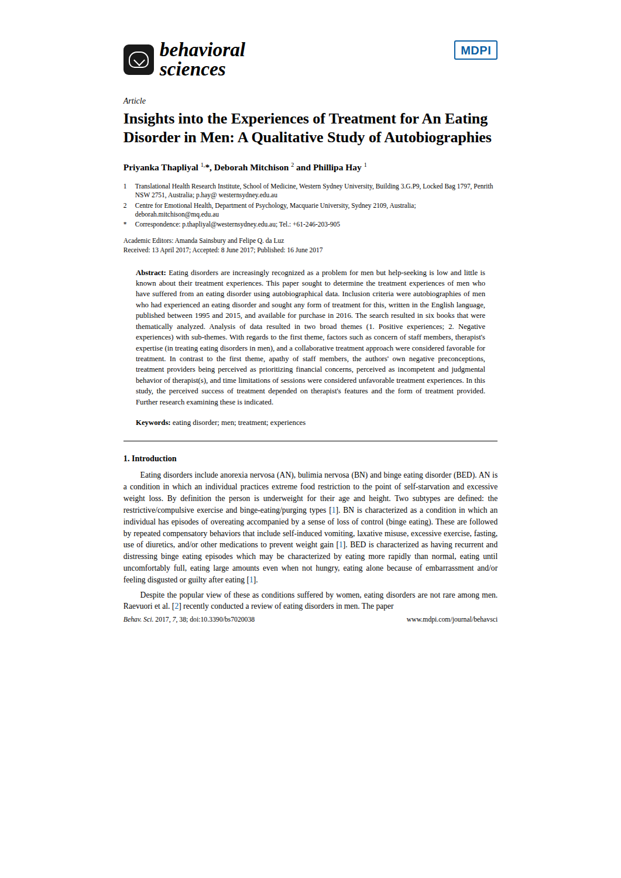behavioral
sciences
MDPI
Article
Insights into the Experiences of Treatment for An Eating Disorder in Men: A Qualitative Study of Autobiographies
Priyanka Thapliyal 1,*, Deborah Mitchison 2 and Phillipa Hay 1
1
Translational Health Research Institute, School of Medicine, Western Sydney University, Building 3.G.P9, Locked Bag 1797, Penrith NSW 2751, Australia; p.hay@ westernsydney.edu.au
2
Centre for Emotional Health, Department of Psychology, Macquarie University, Sydney 2109, Australia; deborah.mitchison@mq.edu.au
*
Correspondence: p.thapliyal@westernsydney.edu.au; Tel.: +61-246-203-905
Academic Editors: Amanda Sainsbury and Felipe Q. da Luz
Received: 13 April 2017; Accepted: 8 June 2017; Published: 16 June 2017
Abstract: Eating disorders are increasingly recognized as a problem for men but help-seeking is low and little is known about their treatment experiences. This paper sought to determine the treatment experiences of men who have suffered from an eating disorder using autobiographical data. Inclusion criteria were autobiographies of men who had experienced an eating disorder and sought any form of treatment for this, written in the English language, published between 1995 and 2015, and available for purchase in 2016. The search resulted in six books that were thematically analyzed. Analysis of data resulted in two broad themes (1. Positive experiences; 2. Negative experiences) with sub-themes. With regards to the first theme, factors such as concern of staff members, therapist's expertise (in treating eating disorders in men), and a collaborative treatment approach were considered favorable for treatment. In contrast to the first theme, apathy of staff members, the authors' own negative preconceptions, treatment providers being perceived as prioritizing financial concerns, perceived as incompetent and judgmental behavior of therapist(s), and time limitations of sessions were considered unfavorable treatment experiences. In this study, the perceived success of treatment depended on therapist's features and the form of treatment provided. Further research examining these is indicated.
Keywords: eating disorder; men; treatment; experiences
1. Introduction
Eating disorders include anorexia nervosa (AN), bulimia nervosa (BN) and binge eating disorder (BED). AN is a condition in which an individual practices extreme food restriction to the point of self-starvation and excessive weight loss. By definition the person is underweight for their age and height. Two subtypes are defined: the restrictive/compulsive exercise and binge-eating/purging types [1]. BN is characterized as a condition in which an individual has episodes of overeating accompanied by a sense of loss of control (binge eating). These are followed by repeated compensatory behaviors that include self-induced vomiting, laxative misuse, excessive exercise, fasting, use of diuretics, and/or other medications to prevent weight gain [1]. BED is characterized as having recurrent and distressing binge eating episodes which may be characterized by eating more rapidly than normal, eating until uncomfortably full, eating large amounts even when not hungry, eating alone because of embarrassment and/or feeling disgusted or guilty after eating [1].
Despite the popular view of these as conditions suffered by women, eating disorders are not rare among men. Raevuori et al. [2] recently conducted a review of eating disorders in men. The paper
Behav. Sci. 2017, 7, 38; doi:10.3390/bs7020038
www.mdpi.com/journal/behavsci